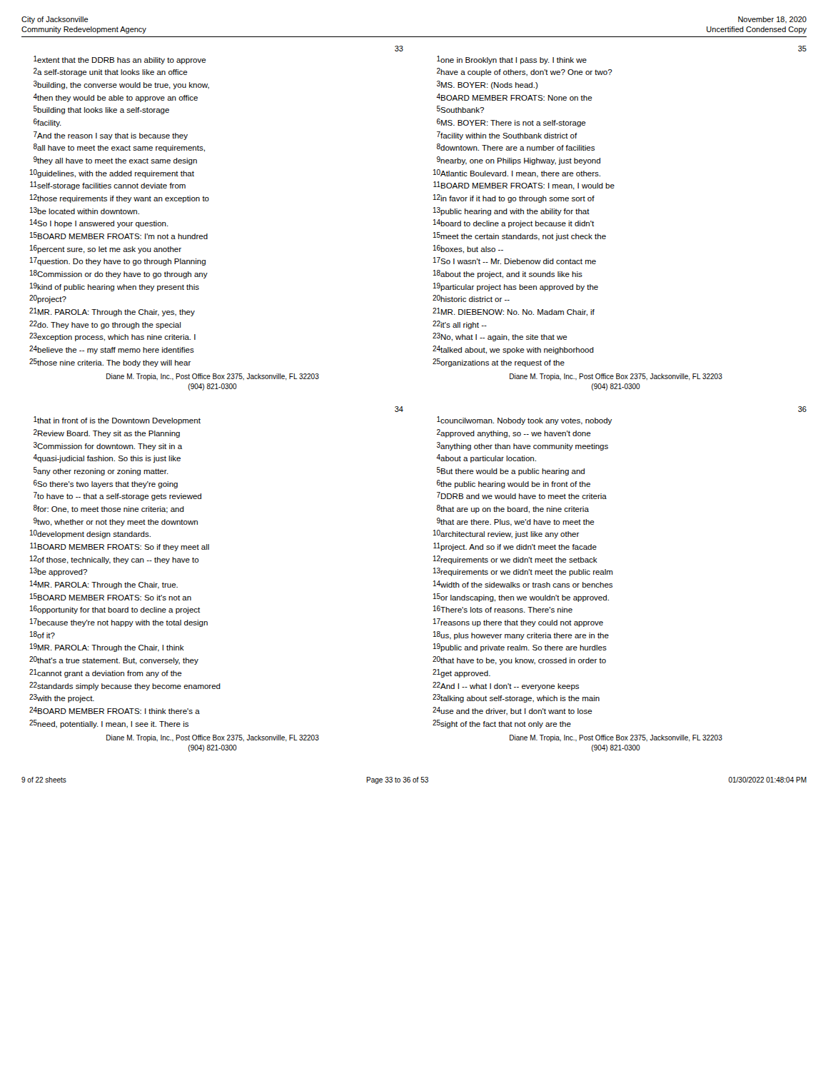City of Jacksonville
Community Redevelopment Agency
November 18, 2020
Uncertified Condensed Copy
33
| 1 | extent that the DDRB has an ability to approve |
| 2 | a self-storage unit that looks like an office |
| 3 | building, the converse would be true, you know, |
| 4 | then they would be able to approve an office |
| 5 | building that looks like a self-storage |
| 6 | facility. |
| 7 | And the reason I say that is because they |
| 8 | all have to meet the exact same requirements, |
| 9 | they all have to meet the exact same design |
| 10 | guidelines, with the added requirement that |
| 11 | self-storage facilities cannot deviate from |
| 12 | those requirements if they want an exception to |
| 13 | be located within downtown. |
| 14 | So I hope I answered your question. |
| 15 | BOARD MEMBER FROATS: I'm not a hundred |
| 16 | percent sure, so let me ask you another |
| 17 | question. Do they have to go through Planning |
| 18 | Commission or do they have to go through any |
| 19 | kind of public hearing when they present this |
| 20 | project? |
| 21 | MR. PAROLA: Through the Chair, yes, they |
| 22 | do. They have to go through the special |
| 23 | exception process, which has nine criteria. I |
| 24 | believe the -- my staff memo here identifies |
| 25 | those nine criteria. The body they will hear |
Diane M. Tropia, Inc., Post Office Box 2375, Jacksonville, FL 32203
(904) 821-0300
34
| 1 | that in front of is the Downtown Development |
| 2 | Review Board. They sit as the Planning |
| 3 | Commission for downtown. They sit in a |
| 4 | quasi-judicial fashion. So this is just like |
| 5 | any other rezoning or zoning matter. |
| 6 | So there's two layers that they're going |
| 7 | to have to -- that a self-storage gets reviewed |
| 8 | for: One, to meet those nine criteria; and |
| 9 | two, whether or not they meet the downtown |
| 10 | development design standards. |
| 11 | BOARD MEMBER FROATS: So if they meet all |
| 12 | of those, technically, they can -- they have to |
| 13 | be approved? |
| 14 | MR. PAROLA: Through the Chair, true. |
| 15 | BOARD MEMBER FROATS: So it's not an |
| 16 | opportunity for that board to decline a project |
| 17 | because they're not happy with the total design |
| 18 | of it? |
| 19 | MR. PAROLA: Through the Chair, I think |
| 20 | that's a true statement. But, conversely, they |
| 21 | cannot grant a deviation from any of the |
| 22 | standards simply because they become enamored |
| 23 | with the project. |
| 24 | BOARD MEMBER FROATS: I think there's a |
| 25 | need, potentially. I mean, I see it. There is |
Diane M. Tropia, Inc., Post Office Box 2375, Jacksonville, FL 32203
(904) 821-0300
35
| 1 | one in Brooklyn that I pass by. I think we |
| 2 | have a couple of others, don't we? One or two? |
| 3 | MS. BOYER: (Nods head.) |
| 4 | BOARD MEMBER FROATS: None on the |
| 5 | Southbank? |
| 6 | MS. BOYER: There is not a self-storage |
| 7 | facility within the Southbank district of |
| 8 | downtown. There are a number of facilities |
| 9 | nearby, one on Philips Highway, just beyond |
| 10 | Atlantic Boulevard. I mean, there are others. |
| 11 | BOARD MEMBER FROATS: I mean, I would be |
| 12 | in favor if it had to go through some sort of |
| 13 | public hearing and with the ability for that |
| 14 | board to decline a project because it didn't |
| 15 | meet the certain standards, not just check the |
| 16 | boxes, but also -- |
| 17 | So I wasn't -- Mr. Diebenow did contact me |
| 18 | about the project, and it sounds like his |
| 19 | particular project has been approved by the |
| 20 | historic district or -- |
| 21 | MR. DIEBENOW: No. No. Madam Chair, if |
| 22 | it's all right -- |
| 23 | No, what I -- again, the site that we |
| 24 | talked about, we spoke with neighborhood |
| 25 | organizations at the request of the |
Diane M. Tropia, Inc., Post Office Box 2375, Jacksonville, FL 32203
(904) 821-0300
36
| 1 | councilwoman. Nobody took any votes, nobody |
| 2 | approved anything, so -- we haven't done |
| 3 | anything other than have community meetings |
| 4 | about a particular location. |
| 5 | But there would be a public hearing and |
| 6 | the public hearing would be in front of the |
| 7 | DDRB and we would have to meet the criteria |
| 8 | that are up on the board, the nine criteria |
| 9 | that are there. Plus, we'd have to meet the |
| 10 | architectural review, just like any other |
| 11 | project. And so if we didn't meet the facade |
| 12 | requirements or we didn't meet the setback |
| 13 | requirements or we didn't meet the public realm |
| 14 | width of the sidewalks or trash cans or benches |
| 15 | or landscaping, then we wouldn't be approved. |
| 16 | There's lots of reasons. There's nine |
| 17 | reasons up there that they could not approve |
| 18 | us, plus however many criteria there are in the |
| 19 | public and private realm. So there are hurdles |
| 20 | that have to be, you know, crossed in order to |
| 21 | get approved. |
| 22 | And I -- what I don't -- everyone keeps |
| 23 | talking about self-storage, which is the main |
| 24 | use and the driver, but I don't want to lose |
| 25 | sight of the fact that not only are the |
Diane M. Tropia, Inc., Post Office Box 2375, Jacksonville, FL 32203
(904) 821-0300
9 of 22 sheets
Page 33 to 36 of 53
01/30/2022 01:48:04 PM